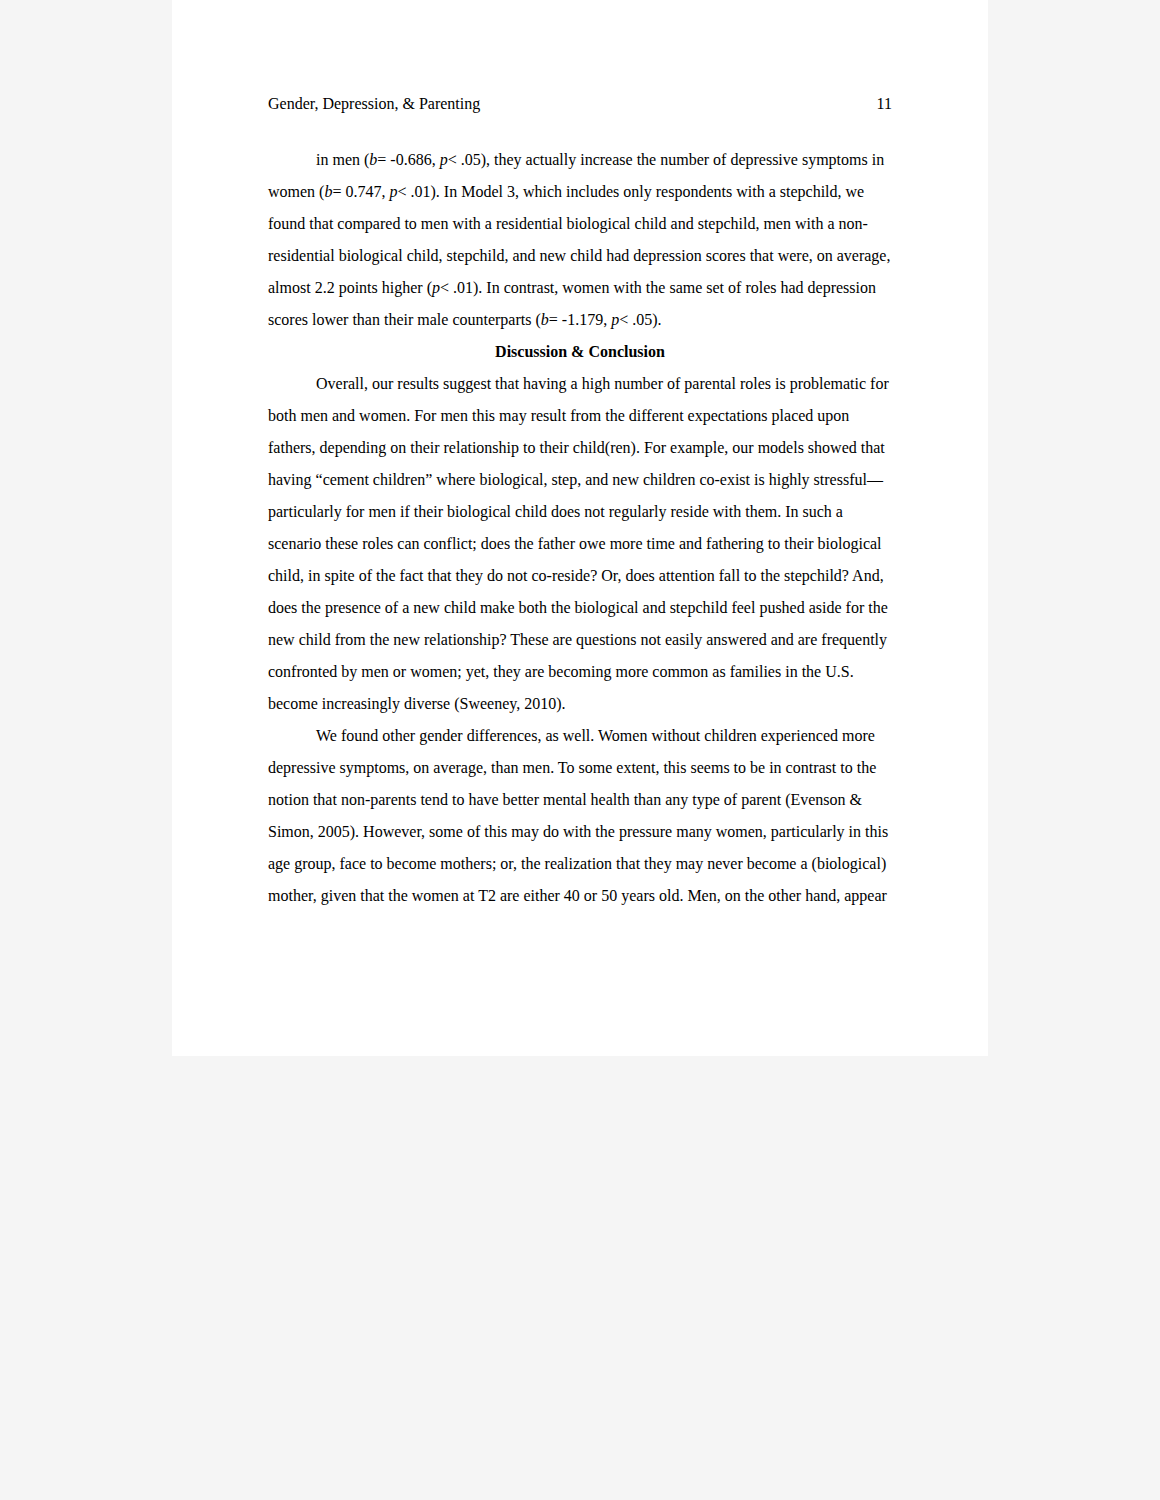Gender, Depression, & Parenting 11
in men (b= -0.686, p< .05), they actually increase the number of depressive symptoms in women (b= 0.747, p< .01). In Model 3, which includes only respondents with a stepchild, we found that compared to men with a residential biological child and stepchild, men with a non-residential biological child, stepchild, and new child had depression scores that were, on average, almost 2.2 points higher (p< .01). In contrast, women with the same set of roles had depression scores lower than their male counterparts (b= -1.179, p< .05).
Discussion & Conclusion
Overall, our results suggest that having a high number of parental roles is problematic for both men and women. For men this may result from the different expectations placed upon fathers, depending on their relationship to their child(ren). For example, our models showed that having “cement children” where biological, step, and new children co-exist is highly stressful—particularly for men if their biological child does not regularly reside with them. In such a scenario these roles can conflict; does the father owe more time and fathering to their biological child, in spite of the fact that they do not co-reside? Or, does attention fall to the stepchild? And, does the presence of a new child make both the biological and stepchild feel pushed aside for the new child from the new relationship? These are questions not easily answered and are frequently confronted by men or women; yet, they are becoming more common as families in the U.S. become increasingly diverse (Sweeney, 2010).
We found other gender differences, as well. Women without children experienced more depressive symptoms, on average, than men. To some extent, this seems to be in contrast to the notion that non-parents tend to have better mental health than any type of parent (Evenson & Simon, 2005). However, some of this may do with the pressure many women, particularly in this age group, face to become mothers; or, the realization that they may never become a (biological) mother, given that the women at T2 are either 40 or 50 years old. Men, on the other hand, appear